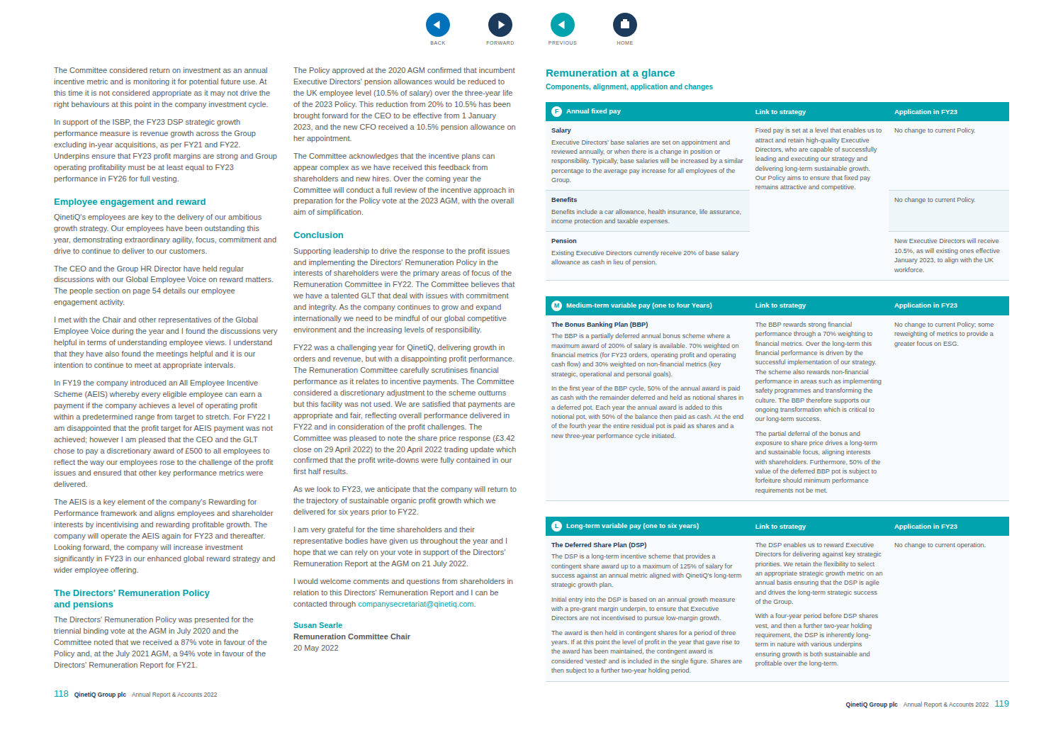BACK
FORWARD
PREVIOUS
HOME
The Committee considered return on investment as an annual incentive metric and is monitoring it for potential future use. At this time it is not considered appropriate as it may not drive the right behaviours at this point in the company investment cycle.
In support of the ISBP, the FY23 DSP strategic growth performance measure is revenue growth across the Group excluding in-year acquisitions, as per FY21 and FY22. Underpins ensure that FY23 profit margins are strong and Group operating profitability must be at least equal to FY23 performance in FY26 for full vesting.
Employee engagement and reward
QinetiQ's employees are key to the delivery of our ambitious growth strategy. Our employees have been outstanding this year, demonstrating extraordinary agility, focus, commitment and drive to continue to deliver to our customers.
The CEO and the Group HR Director have held regular discussions with our Global Employee Voice on reward matters. The people section on page 54 details our employee engagement activity.
I met with the Chair and other representatives of the Global Employee Voice during the year and I found the discussions very helpful in terms of understanding employee views. I understand that they have also found the meetings helpful and it is our intention to continue to meet at appropriate intervals.
In FY19 the company introduced an All Employee Incentive Scheme (AEIS) whereby every eligible employee can earn a payment if the company achieves a level of operating profit within a predetermined range from target to stretch. For FY22 I am disappointed that the profit target for AEIS payment was not achieved; however I am pleased that the CEO and the GLT chose to pay a discretionary award of £500 to all employees to reflect the way our employees rose to the challenge of the profit issues and ensured that other key performance metrics were delivered.
The AEIS is a key element of the company's Rewarding for Performance framework and aligns employees and shareholder interests by incentivising and rewarding profitable growth. The company will operate the AEIS again for FY23 and thereafter. Looking forward, the company will increase investment significantly in FY23 in our enhanced global reward strategy and wider employee offering.
The Directors' Remuneration Policy
and pensions
The Directors' Remuneration Policy was presented for the triennial binding vote at the AGM in July 2020 and the Committee noted that we received a 87% vote in favour of the Policy and, at the July 2021 AGM, a 94% vote in favour of the Directors' Remuneration Report for FY21.
The Policy approved at the 2020 AGM confirmed that incumbent Executive Directors' pension allowances would be reduced to the UK employee level (10.5% of salary) over the three-year life of the 2023 Policy. This reduction from 20% to 10.5% has been brought forward for the CEO to be effective from 1 January 2023, and the new CFO received a 10.5% pension allowance on her appointment.
The Committee acknowledges that the incentive plans can appear complex as we have received this feedback from shareholders and new hires. Over the coming year the Committee will conduct a full review of the incentive approach in preparation for the Policy vote at the 2023 AGM, with the overall aim of simplification.
Conclusion
Supporting leadership to drive the response to the profit issues and implementing the Directors' Remuneration Policy in the interests of shareholders were the primary areas of focus of the Remuneration Committee in FY22. The Committee believes that we have a talented GLT that deal with issues with commitment and integrity. As the company continues to grow and expand internationally we need to be mindful of our global competitive environment and the increasing levels of responsibility.
FY22 was a challenging year for QinetiQ, delivering growth in orders and revenue, but with a disappointing profit performance. The Remuneration Committee carefully scrutinises financial performance as it relates to incentive payments. The Committee considered a discretionary adjustment to the scheme outturns but this facility was not used. We are satisfied that payments are appropriate and fair, reflecting overall performance delivered in FY22 and in consideration of the profit challenges. The Committee was pleased to note the share price response (£3.42 close on 29 April 2022) to the 20 April 2022 trading update which confirmed that the profit write-downs were fully contained in our first half results.
As we look to FY23, we anticipate that the company will return to the trajectory of sustainable organic profit growth which we delivered for six years prior to FY22.
I am very grateful for the time shareholders and their representative bodies have given us throughout the year and I hope that we can rely on your vote in support of the Directors' Remuneration Report at the AGM on 21 July 2022.
I would welcome comments and questions from shareholders in relation to this Directors' Remuneration Report and I can be contacted through companysecretariat@qinetiq.com.
Susan Searle
Remuneration Committee Chair
20 May 2022
118 QinetiQ Group plc Annual Report & Accounts 2022
Remuneration at a glance
Components, alignment, application and changes
| F Annual fixed pay | Link to strategy | Application in FY23 |
| --- | --- | --- |
| Salary Executive Directors' base salaries are set on appointment and reviewed annually, or when there is a change in position or responsibility. Typically, base salaries will be increased by a similar percentage to the average pay increase for all employees of the Group. | Fixed pay is set at a level that enables us to attract and retain high-quality Executive Directors, who are capable of successfully leading and executing our strategy and delivering long-term sustainable growth. Our Policy aims to ensure that fixed pay remains attractive and competitive. | No change to current Policy. |
| Benefits Benefits include a car allowance, health insurance, life assurance, income protection and taxable expenses. | No change to current Policy. |
| Pension Existing Executive Directors currently receive 20% of base salary allowance as cash in lieu of pension. | New Executive Directors will receive 10.5%, as will existing ones effective January 2023, to align with the UK workforce. |
| M Medium-term variable pay (one to four Years) | Link to strategy | Application in FY23 |
| --- | --- | --- |
| The Bonus Banking Plan (BBP) The BBP is a partially deferred annual bonus scheme where a maximum award of 200% of salary is available. 70% weighted on financial metrics (for FY23 orders, operating profit and operating cash flow) and 30% weighted on non-financial metrics (key strategic, operational and personal goals). In the first year of the BBP cycle, 50% of the annual award is paid as cash with the remainder deferred and held as notional shares in a deferred pot. Each year the annual award is added to this notional pot, with 50% of the balance then paid as cash. At the end of the fourth year the entire residual pot is paid as shares and a new three-year performance cycle initiated. | The BBP rewards strong financial performance through a 70% weighting to financial metrics. Over the long-term this financial performance is driven by the successful implementation of our strategy. The scheme also rewards non-financial performance in areas such as implementing safety programmes and transforming the culture. The BBP therefore supports our ongoing transformation which is critical to our long-term success. The partial deferral of the bonus and exposure to share price drives a long-term and sustainable focus, aligning interests with shareholders. Furthermore, 50% of the value of the deferred BBP pot is subject to forfeiture should minimum performance requirements not be met. | No change to current Policy; some reweighting of metrics to provide a greater focus on ESG. |
| L Long-term variable pay (one to six years) | Link to strategy | Application in FY23 |
| --- | --- | --- |
| The Deferred Share Plan (DSP) The DSP is a long-term incentive scheme that provides a contingent share award up to a maximum of 125% of salary for success against an annual metric aligned with QinetiQ's long-term strategic growth plan. Initial entry into the DSP is based on an annual growth measure with a pre-grant margin underpin, to ensure that Executive Directors are not incentivised to pursue low-margin growth. The award is then held in contingent shares for a period of three years. If at this point the level of profit in the year that gave rise to the award has been maintained, the contingent award is considered 'vested' and is included in the single figure. Shares are then subject to a further two-year holding period. | The DSP enables us to reward Executive Directors for delivering against key strategic priorities. We retain the flexibility to select an appropriate strategic growth metric on an annual basis ensuring that the DSP is agile and drives the long-term strategic success of the Group. With a four-year period before DSP shares vest, and then a further two-year holding requirement, the DSP is inherently long-term in nature with various underpins ensuring growth is both sustainable and profitable over the long-term. | No change to current operation. |
QinetiQ Group plc Annual Report & Accounts 2022 119